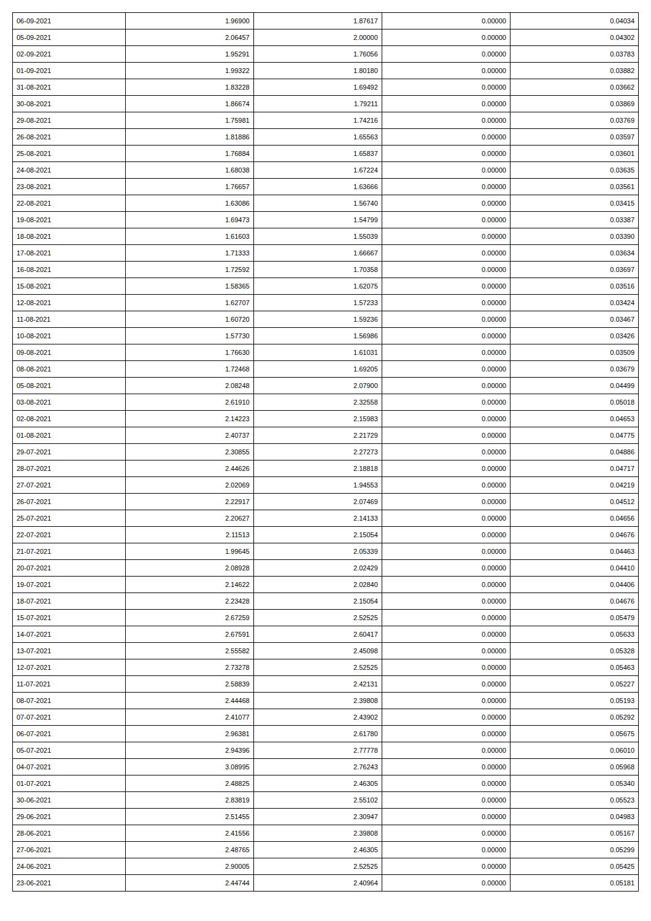| 06-09-2021 | 1.96900 | 1.87617 | 0.00000 | 0.04034 |
| 05-09-2021 | 2.06457 | 2.00000 | 0.00000 | 0.04302 |
| 02-09-2021 | 1.95291 | 1.76056 | 0.00000 | 0.03783 |
| 01-09-2021 | 1.99322 | 1.80180 | 0.00000 | 0.03882 |
| 31-08-2021 | 1.83228 | 1.69492 | 0.00000 | 0.03662 |
| 30-08-2021 | 1.86674 | 1.79211 | 0.00000 | 0.03869 |
| 29-08-2021 | 1.75981 | 1.74216 | 0.00000 | 0.03769 |
| 26-08-2021 | 1.81886 | 1.65563 | 0.00000 | 0.03597 |
| 25-08-2021 | 1.76884 | 1.65837 | 0.00000 | 0.03601 |
| 24-08-2021 | 1.68038 | 1.67224 | 0.00000 | 0.03635 |
| 23-08-2021 | 1.76657 | 1.63666 | 0.00000 | 0.03561 |
| 22-08-2021 | 1.63086 | 1.56740 | 0.00000 | 0.03415 |
| 19-08-2021 | 1.69473 | 1.54799 | 0.00000 | 0.03387 |
| 18-08-2021 | 1.61603 | 1.55039 | 0.00000 | 0.03390 |
| 17-08-2021 | 1.71333 | 1.66667 | 0.00000 | 0.03634 |
| 16-08-2021 | 1.72592 | 1.70358 | 0.00000 | 0.03697 |
| 15-08-2021 | 1.58365 | 1.62075 | 0.00000 | 0.03516 |
| 12-08-2021 | 1.62707 | 1.57233 | 0.00000 | 0.03424 |
| 11-08-2021 | 1.60720 | 1.59236 | 0.00000 | 0.03467 |
| 10-08-2021 | 1.57730 | 1.56986 | 0.00000 | 0.03426 |
| 09-08-2021 | 1.76630 | 1.61031 | 0.00000 | 0.03509 |
| 08-08-2021 | 1.72468 | 1.69205 | 0.00000 | 0.03679 |
| 05-08-2021 | 2.08248 | 2.07900 | 0.00000 | 0.04499 |
| 03-08-2021 | 2.61910 | 2.32558 | 0.00000 | 0.05018 |
| 02-08-2021 | 2.14223 | 2.15983 | 0.00000 | 0.04653 |
| 01-08-2021 | 2.40737 | 2.21729 | 0.00000 | 0.04775 |
| 29-07-2021 | 2.30855 | 2.27273 | 0.00000 | 0.04886 |
| 28-07-2021 | 2.44626 | 2.18818 | 0.00000 | 0.04717 |
| 27-07-2021 | 2.02069 | 1.94553 | 0.00000 | 0.04219 |
| 26-07-2021 | 2.22917 | 2.07469 | 0.00000 | 0.04512 |
| 25-07-2021 | 2.20627 | 2.14133 | 0.00000 | 0.04656 |
| 22-07-2021 | 2.11513 | 2.15054 | 0.00000 | 0.04676 |
| 21-07-2021 | 1.99645 | 2.05339 | 0.00000 | 0.04463 |
| 20-07-2021 | 2.08928 | 2.02429 | 0.00000 | 0.04410 |
| 19-07-2021 | 2.14622 | 2.02840 | 0.00000 | 0.04406 |
| 18-07-2021 | 2.23428 | 2.15054 | 0.00000 | 0.04676 |
| 15-07-2021 | 2.67259 | 2.52525 | 0.00000 | 0.05479 |
| 14-07-2021 | 2.67591 | 2.60417 | 0.00000 | 0.05633 |
| 13-07-2021 | 2.55582 | 2.45098 | 0.00000 | 0.05328 |
| 12-07-2021 | 2.73278 | 2.52525 | 0.00000 | 0.05463 |
| 11-07-2021 | 2.58839 | 2.42131 | 0.00000 | 0.05227 |
| 08-07-2021 | 2.44468 | 2.39808 | 0.00000 | 0.05193 |
| 07-07-2021 | 2.41077 | 2.43902 | 0.00000 | 0.05292 |
| 06-07-2021 | 2.96381 | 2.61780 | 0.00000 | 0.05675 |
| 05-07-2021 | 2.94396 | 2.77778 | 0.00000 | 0.06010 |
| 04-07-2021 | 3.08995 | 2.76243 | 0.00000 | 0.05968 |
| 01-07-2021 | 2.48825 | 2.46305 | 0.00000 | 0.05340 |
| 30-06-2021 | 2.83819 | 2.55102 | 0.00000 | 0.05523 |
| 29-06-2021 | 2.51455 | 2.30947 | 0.00000 | 0.04983 |
| 28-06-2021 | 2.41556 | 2.39808 | 0.00000 | 0.05167 |
| 27-06-2021 | 2.48765 | 2.46305 | 0.00000 | 0.05299 |
| 24-06-2021 | 2.90005 | 2.52525 | 0.00000 | 0.05425 |
| 23-06-2021 | 2.44744 | 2.40964 | 0.00000 | 0.05181 |